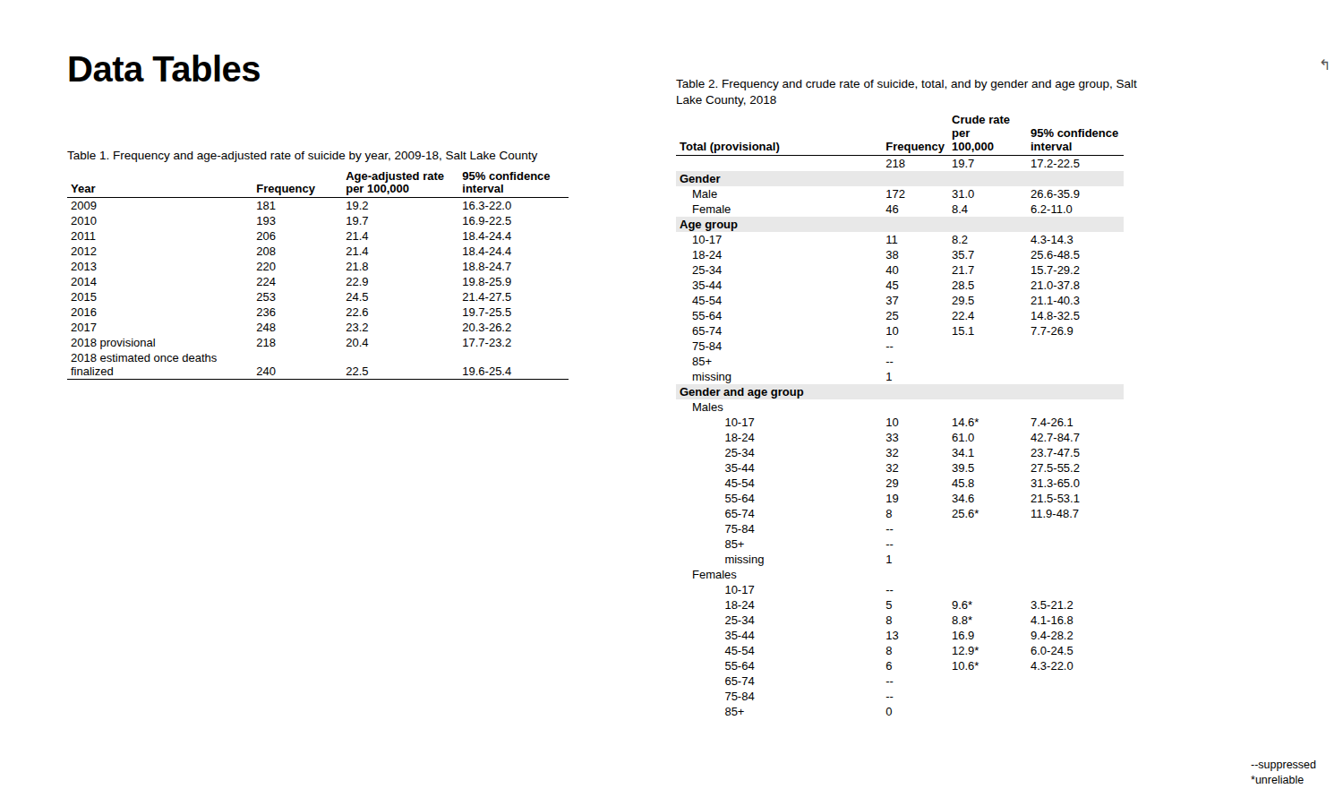↰
Data Tables
Table 1. Frequency and age-adjusted rate of suicide by year, 2009-18, Salt Lake County
| Year | Frequency | Age-adjusted rate per 100,000 | 95% confidence interval |
| --- | --- | --- | --- |
| 2009 | 181 | 19.2 | 16.3-22.0 |
| 2010 | 193 | 19.7 | 16.9-22.5 |
| 2011 | 206 | 21.4 | 18.4-24.4 |
| 2012 | 208 | 21.4 | 18.4-24.4 |
| 2013 | 220 | 21.8 | 18.8-24.7 |
| 2014 | 224 | 22.9 | 19.8-25.9 |
| 2015 | 253 | 24.5 | 21.4-27.5 |
| 2016 | 236 | 22.6 | 19.7-25.5 |
| 2017 | 248 | 23.2 | 20.3-26.2 |
| 2018 provisional | 218 | 20.4 | 17.7-23.2 |
| 2018 estimated once deaths finalized | 240 | 22.5 | 19.6-25.4 |
Table 2. Frequency and crude rate of suicide, total, and by gender and age group, Salt Lake County, 2018
| Total (provisional) | Frequency | Crude rate per 100,000 | 95% confidence interval |
| --- | --- | --- | --- |
| | 218 | 19.7 | 17.2-22.5 |
| Gender |
| Male | 172 | 31.0 | 26.6-35.9 |
| Female | 46 | 8.4 | 6.2-11.0 |
| Age group |
| 10-17 | 11 | 8.2 | 4.3-14.3 |
| 18-24 | 38 | 35.7 | 25.6-48.5 |
| 25-34 | 40 | 21.7 | 15.7-29.2 |
| 35-44 | 45 | 28.5 | 21.0-37.8 |
| 45-54 | 37 | 29.5 | 21.1-40.3 |
| 55-64 | 25 | 22.4 | 14.8-32.5 |
| 65-74 | 10 | 15.1 | 7.7-26.9 |
| 75-84 | -- | | |
| 85+ | -- | | |
| missing | 1 | | |
| Gender and age group |
| Males | | | |
| | 10-17 | 10 | 14.6* | 7.4-26.1 |
| | 18-24 | 33 | 61.0 | 42.7-84.7 |
| | 25-34 | 32 | 34.1 | 23.7-47.5 |
| | 35-44 | 32 | 39.5 | 27.5-55.2 |
| | 45-54 | 29 | 45.8 | 31.3-65.0 |
| | 55-64 | 19 | 34.6 | 21.5-53.1 |
| | 65-74 | 8 | 25.6* | 11.9-48.7 |
| | 75-84 | -- | | |
| | 85+ | -- | | |
| | missing | 1 | | |
| Females | | | |
| | 10-17 | -- | | |
| | 18-24 | 5 | 9.6* | 3.5-21.2 |
| | 25-34 | 8 | 8.8* | 4.1-16.8 |
| | 35-44 | 13 | 16.9 | 9.4-28.2 |
| | 45-54 | 8 | 12.9* | 6.0-24.5 |
| | 55-64 | 6 | 10.6* | 4.3-22.0 |
| | 65-74 | -- | | |
| | 75-84 | -- | | |
| | 85+ | 0 | | |
--suppressed
*unreliable